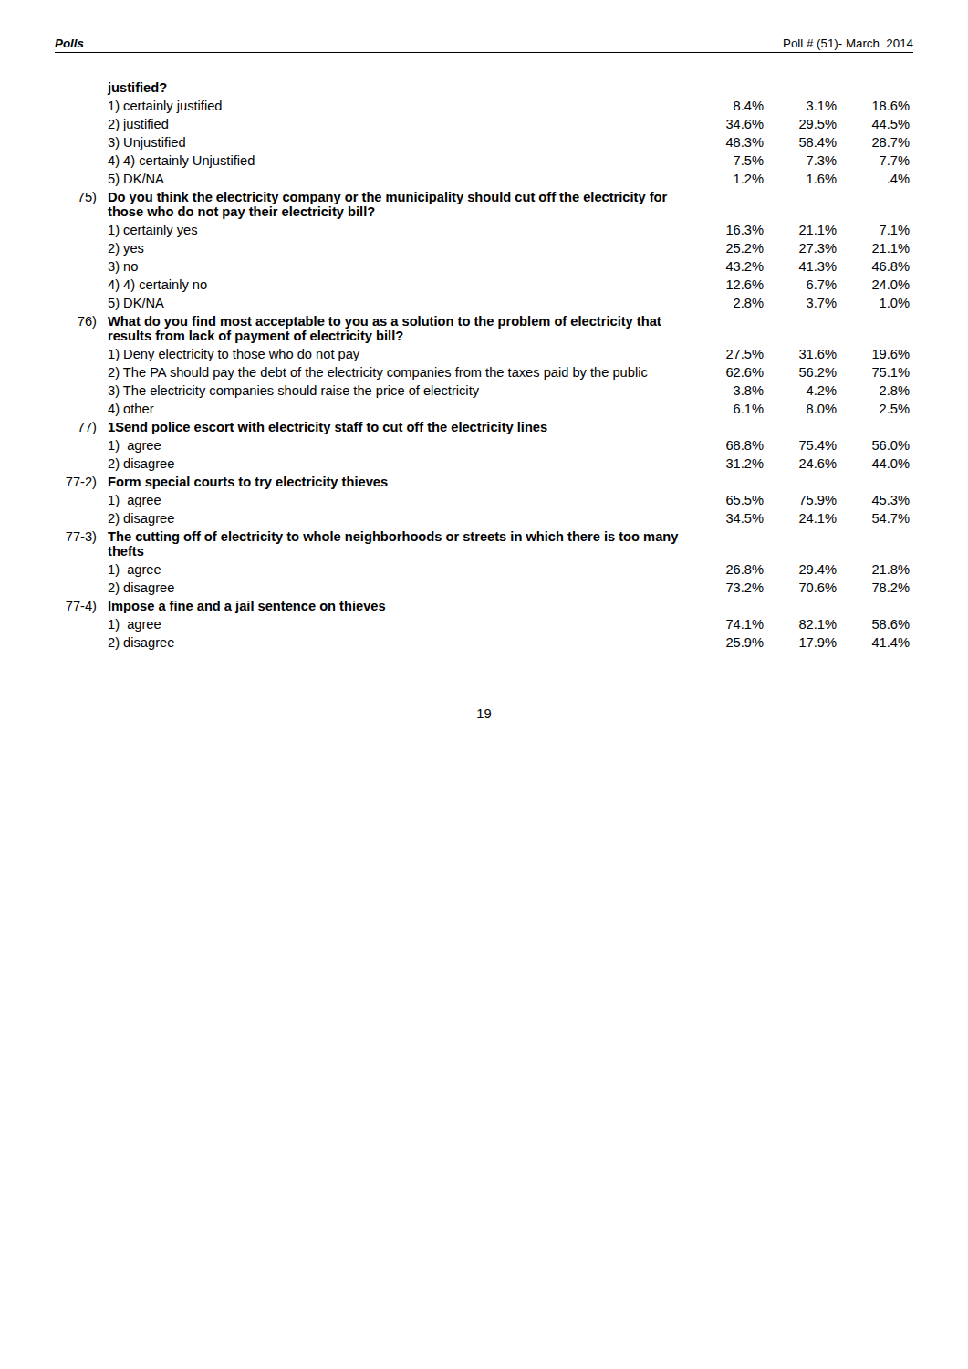Polls
Poll # (51)- March 2014
| | justified? | | | |
| | 1) certainly justified | 8.4% | 3.1% | 18.6% |
| | 2) justified | 34.6% | 29.5% | 44.5% |
| | 3) Unjustified | 48.3% | 58.4% | 28.7% |
| | 4) 4) certainly Unjustified | 7.5% | 7.3% | 7.7% |
| | 5) DK/NA | 1.2% | 1.6% | .4% |
| 75) | Do you think the electricity company or the municipality should cut off the electricity for those who do not pay their electricity bill? | | | |
| | 1) certainly yes | 16.3% | 21.1% | 7.1% |
| | 2) yes | 25.2% | 27.3% | 21.1% |
| | 3) no | 43.2% | 41.3% | 46.8% |
| | 4) 4) certainly no | 12.6% | 6.7% | 24.0% |
| | 5) DK/NA | 2.8% | 3.7% | 1.0% |
| 76) | What do you find most acceptable to you as a solution to the problem of electricity that results from lack of payment of electricity bill? | | | |
| | 1) Deny electricity to those who do not pay | 27.5% | 31.6% | 19.6% |
| | 2) The PA should pay the debt of the electricity companies from the taxes paid by the public | 62.6% | 56.2% | 75.1% |
| | 3) The electricity companies should raise the price of electricity | 3.8% | 4.2% | 2.8% |
| | 4) other | 6.1% | 8.0% | 2.5% |
| 77) | 1Send police escort with electricity staff to cut off the electricity lines | | | |
| | 1) agree | 68.8% | 75.4% | 56.0% |
| | 2) disagree | 31.2% | 24.6% | 44.0% |
| 77-2) | Form special courts to try electricity thieves | | | |
| | 1) agree | 65.5% | 75.9% | 45.3% |
| | 2) disagree | 34.5% | 24.1% | 54.7% |
| 77-3) | The cutting off of electricity to whole neighborhoods or streets in which there is too many thefts | | | |
| | 1) agree | 26.8% | 29.4% | 21.8% |
| | 2) disagree | 73.2% | 70.6% | 78.2% |
| 77-4) | Impose a fine and a jail sentence on thieves | | | |
| | 1) agree | 74.1% | 82.1% | 58.6% |
| | 2) disagree | 25.9% | 17.9% | 41.4% |
19